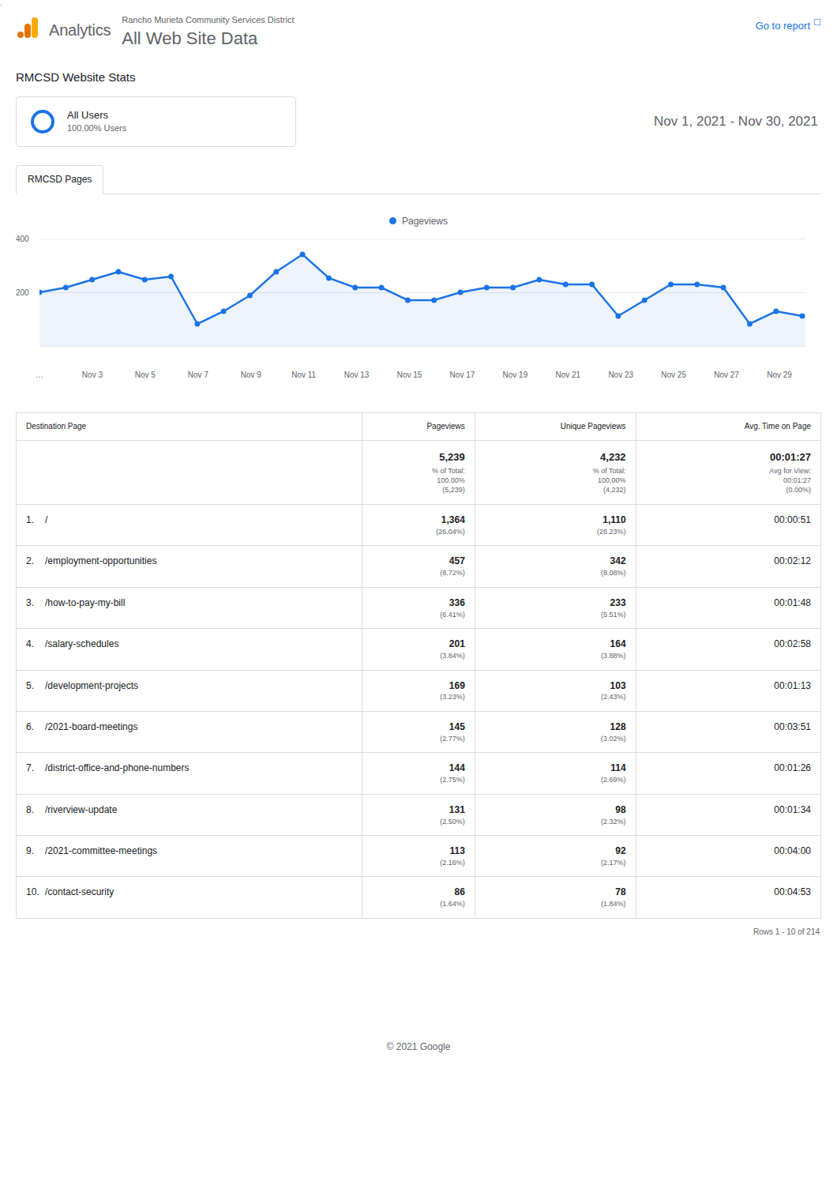Analytics
Rancho Murieta Community Services District
All Web Site Data
Go to report ☐
RMCSD Website Stats
All Users
100.00% Users
Nov 1, 2021 - Nov 30, 2021
RMCSD Pages
Pageviews
400 200
… Nov 3 Nov 5 Nov 7 Nov 9 Nov 11 Nov 13 Nov 15 Nov 17 Nov 19 Nov 21 Nov 23 Nov 25 Nov 27 Nov 29
·
| Destination Page | Pageviews | Unique Pageviews | Avg. Time on Page |
| --- | --- | --- | --- |
| | 5,239 % of Total: 100.00% (5,239) | 4,232 % of Total: 100.00% (4,232) | 00:01:27 Avg for View: 00:01:27 (0.00%) |
| 1. / | 1,364 (26.04%) | 1,110 (26.23%) | 00:00:51 |
| 2. /employment-opportunities | 457 (8.72%) | 342 (8.08%) | 00:02:12 |
| 3. /how-to-pay-my-bill | 336 (6.41%) | 233 (5.51%) | 00:01:48 |
| 4. /salary-schedules | 201 (3.84%) | 164 (3.88%) | 00:02:58 |
| 5. /development-projects | 169 (3.23%) | 103 (2.43%) | 00:01:13 |
| 6. /2021-board-meetings | 145 (2.77%) | 128 (3.02%) | 00:03:51 |
| 7. /district-office-and-phone-numbers | 144 (2.75%) | 114 (2.69%) | 00:01:26 |
| 8. /riverview-update | 131 (2.50%) | 98 (2.32%) | 00:01:34 |
| 9. /2021-committee-meetings | 113 (2.16%) | 92 (2.17%) | 00:04:00 |
| 10. /contact-security | 86 (1.64%) | 78 (1.84%) | 00:04:53 |
Rows 1 - 10 of 214
© 2021 Google